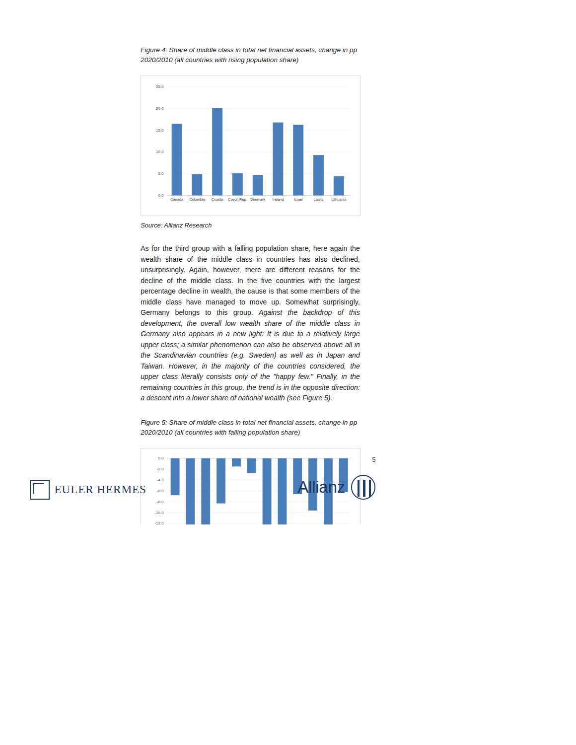Figure 4: Share of middle class in total net financial assets, change in pp 2020/2010 (all countries with rising population share)
25.0 20.0 15.0 10.0 5.0 0.0 Canada Colombia Croatia Czech Rep. Denmark Ireland Israel Latvia Lithuania
Source: Allianz Research
As for the third group with a falling population share, here again the wealth share of the middle class in countries has also declined, unsurprisingly. Again, however, there are different reasons for the decline of the middle class. In the five countries with the largest percentage decline in wealth, the cause is that some members of the middle class have managed to move up. Somewhat surprisingly, Germany belongs to this group. Against the backdrop of this development, the overall low wealth share of the middle class in Germany also appears in a new light: It is due to a relatively large upper class; a similar phenomenon can also be observed above all in the Scandinavian countries (e.g. Sweden) as well as in Japan and Taiwan. However, in the majority of the countries considered, the upper class literally consists only of the "happy few." Finally, in the remaining countries in this group, the trend is in the opposite direction: a descent into a lower share of national wealth (see Figure 5).
Figure 5: Share of middle class in total net financial assets, change in pp 2020/2010 (all countries with falling population share)
0.0 -2.0 -4.0 -6.0 -8.0 -10.0 -12.0 -14.0 -16.0 -18.0 -20.0 Belgium Germany Greece India Italy Norway Romania Serbia Singapore Spain Taiwan Turkey
Source: Allianz Research.
5
EULER HERMES
Allianz